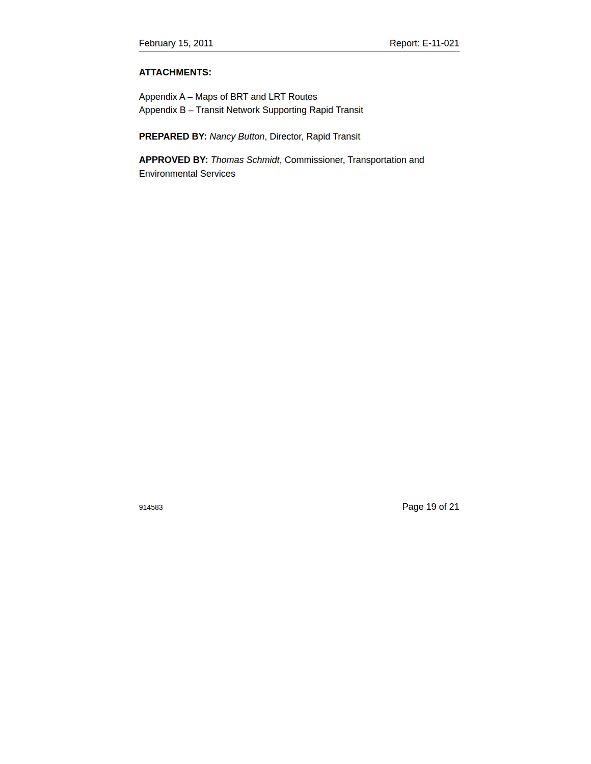February 15, 2011
Report: E-11-021
ATTACHMENTS:
Appendix A – Maps of BRT and LRT Routes
Appendix B – Transit Network Supporting Rapid Transit
PREPARED BY: Nancy Button, Director, Rapid Transit
APPROVED BY: Thomas Schmidt, Commissioner, Transportation and Environmental Services
914583
Page 19 of 21